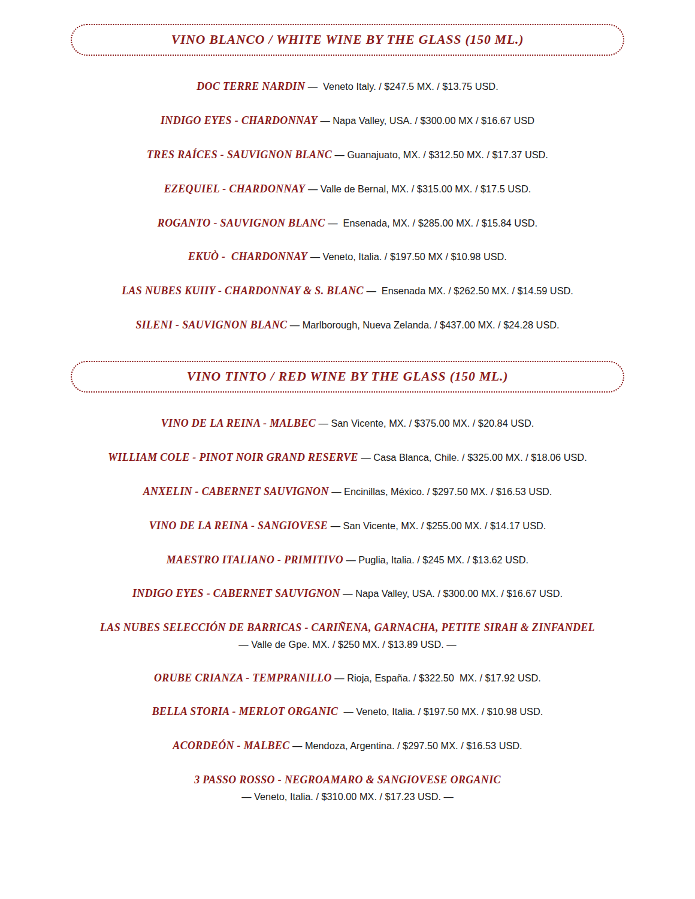VINO BLANCO / WHITE WINE BY THE GLASS (150 ML.)
DOC TERRE NARDIN — Veneto Italy. / $247.5 MX. / $13.75 USD.
INDIGO EYES - CHARDONNAY — Napa Valley, USA. / $300.00 MX / $16.67 USD
TRES RAÍCES - SAUVIGNON BLANC — Guanajuato, MX. / $312.50 MX. / $17.37 USD.
EZEQUIEL - CHARDONNAY — Valle de Bernal, MX. / $315.00 MX. / $17.5 USD.
ROGANTO - SAUVIGNON BLANC — Ensenada, MX. / $285.00 MX. / $15.84 USD.
EKUÒ - CHARDONNAY — Veneto, Italia. / $197.50 MX / $10.98 USD.
LAS NUBES KUIIY - CHARDONNAY & S. BLANC — Ensenada MX. / $262.50 MX. / $14.59 USD.
SILENI - SAUVIGNON BLANC — Marlborough, Nueva Zelanda. / $437.00 MX. / $24.28 USD.
VINO TINTO / RED WINE BY THE GLASS (150 ML.)
VINO DE LA REINA - MALBEC — San Vicente, MX. / $375.00 MX. / $20.84 USD.
WILLIAM COLE - PINOT NOIR GRAND RESERVE — Casa Blanca, Chile. / $325.00 MX. / $18.06 USD.
ANXELIN - CABERNET SAUVIGNON — Encinillas, México. / $297.50 MX. / $16.53 USD.
VINO DE LA REINA - SANGIOVESE — San Vicente, MX. / $255.00 MX. / $14.17 USD.
MAESTRO ITALIANO - PRIMITIVO — Puglia, Italia. / $245 MX. / $13.62 USD.
INDIGO EYES - CABERNET SAUVIGNON — Napa Valley, USA. / $300.00 MX. / $16.67 USD.
LAS NUBES SELECCIÓN DE BARRICAS - CARIÑENA, GARNACHA, PETITE SIRAH & ZINFANDEL — Valle de Gpe. MX. / $250 MX. / $13.89 USD. —
ORUBE CRIANZA - TEMPRANILLO — Rioja, España. / $322.50 MX. / $17.92 USD.
BELLA STORIA - MERLOT ORGANIC — Veneto, Italia. / $197.50 MX. / $10.98 USD.
ACORDEÓN - MALBEC — Mendoza, Argentina. / $297.50 MX. / $16.53 USD.
3 PASSO ROSSO - NEGROAMARO & SANGIOVESE ORGANIC — Veneto, Italia. / $310.00 MX. / $17.23 USD. —